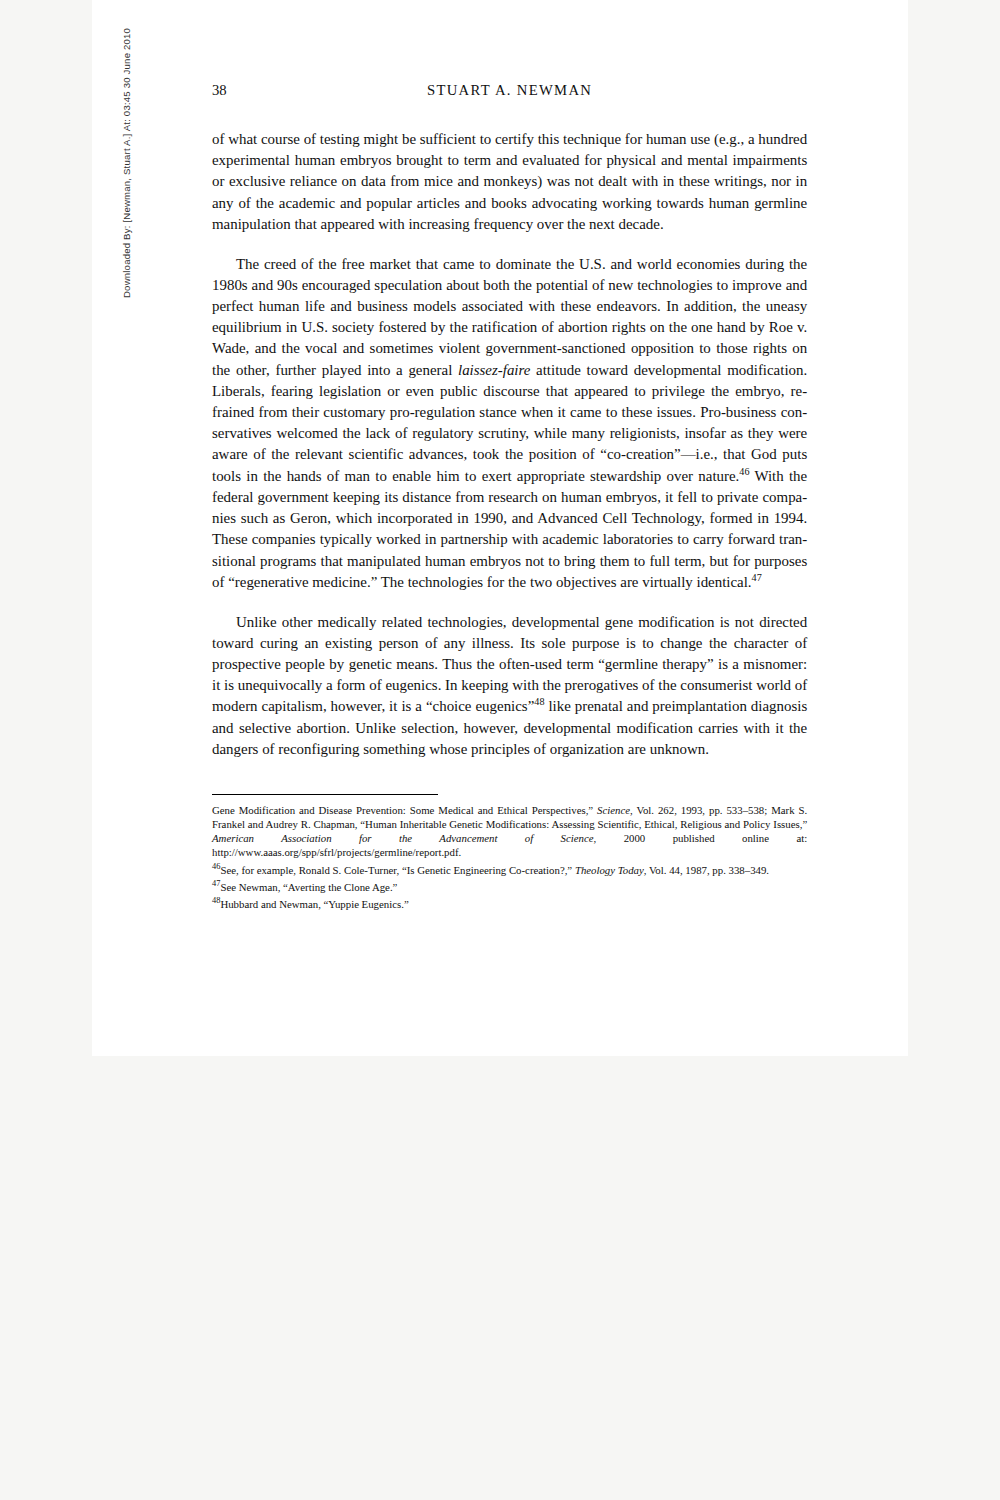Downloaded By: [Newman, Stuart A.] At: 03:45 30 June 2010
38
STUART A. NEWMAN
of what course of testing might be sufficient to certify this technique for human use (e.g., a hundred experimental human embryos brought to term and evaluated for physical and mental impairments or exclusive reliance on data from mice and monkeys) was not dealt with in these writings, nor in any of the academic and popular articles and books advocating working towards human germline manipulation that appeared with increasing frequency over the next decade.
The creed of the free market that came to dominate the U.S. and world economies during the 1980s and 90s encouraged speculation about both the potential of new technologies to improve and perfect human life and business models associated with these endeavors. In addition, the uneasy equilibrium in U.S. society fostered by the ratification of abortion rights on the one hand by Roe v. Wade, and the vocal and sometimes violent government-sanctioned opposition to those rights on the other, further played into a general laissez-faire attitude toward developmental modification. Liberals, fearing legislation or even public discourse that appeared to privilege the embryo, refrained from their customary pro-regulation stance when it came to these issues. Pro-business conservatives welcomed the lack of regulatory scrutiny, while many religionists, insofar as they were aware of the relevant scientific advances, took the position of “co-creation”—i.e., that God puts tools in the hands of man to enable him to exert appropriate stewardship over nature.46 With the federal government keeping its distance from research on human embryos, it fell to private companies such as Geron, which incorporated in 1990, and Advanced Cell Technology, formed in 1994. These companies typically worked in partnership with academic laboratories to carry forward transitional programs that manipulated human embryos not to bring them to full term, but for purposes of “regenerative medicine.” The technologies for the two objectives are virtually identical.47
Unlike other medically related technologies, developmental gene modification is not directed toward curing an existing person of any illness. Its sole purpose is to change the character of prospective people by genetic means. Thus the often-used term “germline therapy” is a misnomer: it is unequivocally a form of eugenics. In keeping with the prerogatives of the consumerist world of modern capitalism, however, it is a “choice eugenics”48 like prenatal and preimplantation diagnosis and selective abortion. Unlike selection, however, developmental modification carries with it the dangers of reconfiguring something whose principles of organization are unknown.
Gene Modification and Disease Prevention: Some Medical and Ethical Perspectives,” Science, Vol. 262, 1993, pp. 533–538; Mark S. Frankel and Audrey R. Chapman, “Human Inheritable Genetic Modifications: Assessing Scientific, Ethical, Religious and Policy Issues,” American Association for the Advancement of Science, 2000 published online at: http://www.aaas.org/spp/sfrl/projects/germline/report.pdf.
46See, for example, Ronald S. Cole-Turner, “Is Genetic Engineering Co-creation?,” Theology Today, Vol. 44, 1987, pp. 338–349.
47See Newman, “Averting the Clone Age.”
48Hubbard and Newman, “Yuppie Eugenics.”